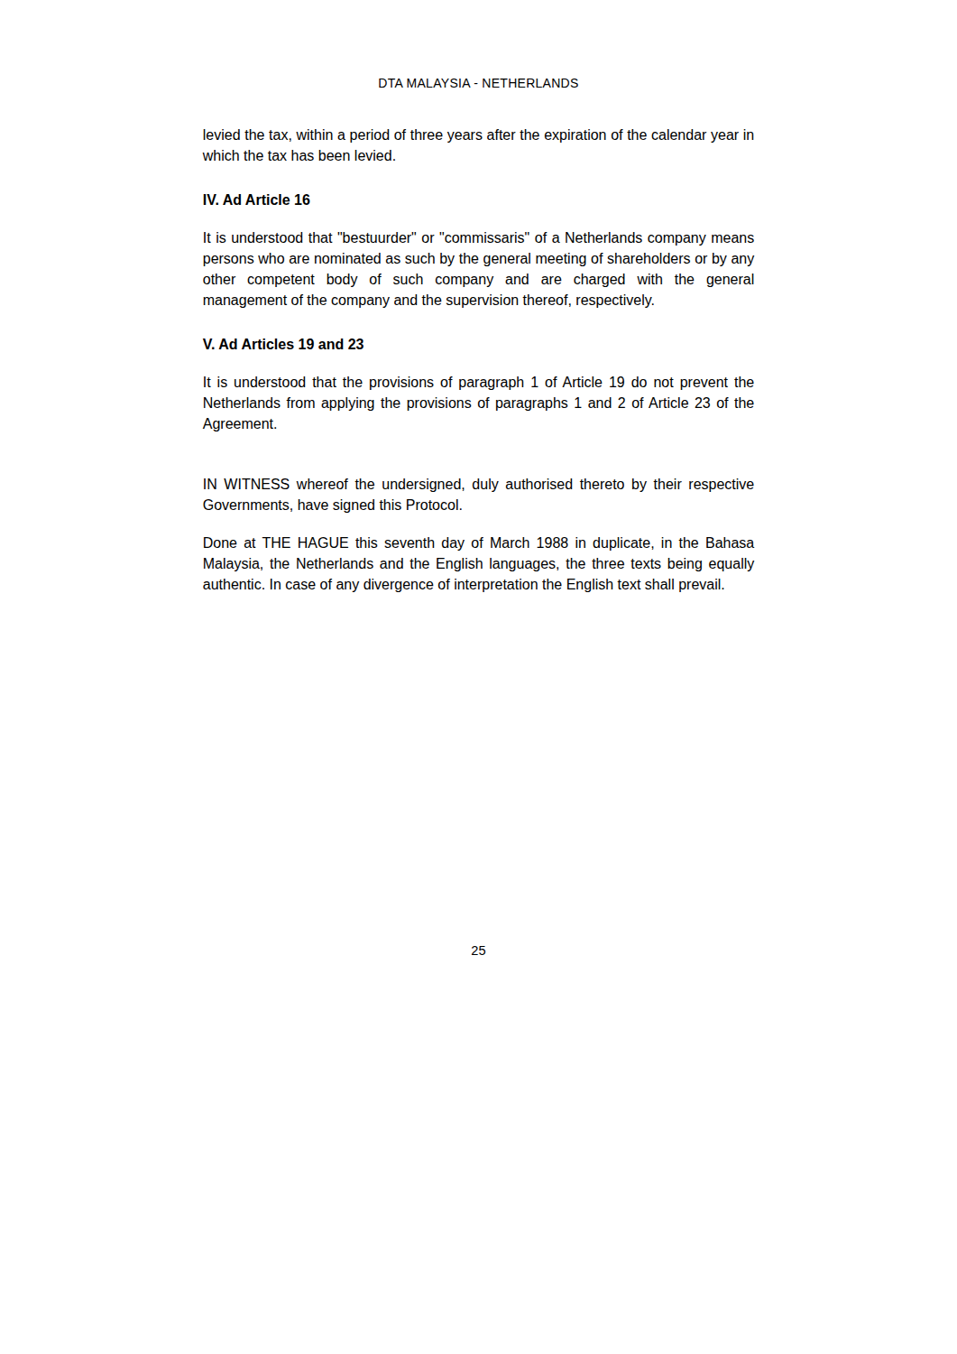DTA MALAYSIA - NETHERLANDS
levied the tax, within a period of three years after the expiration of the calendar year in which the tax has been levied.
IV. Ad Article 16
It is understood that "bestuurder" or "commissaris" of a Netherlands company means persons who are nominated as such by the general meeting of shareholders or by any other competent body of such company and are charged with the general management of the company and the supervision thereof, respectively.
V. Ad Articles 19 and 23
It is understood that the provisions of paragraph 1 of Article 19 do not prevent the Netherlands from applying the provisions of paragraphs 1 and 2 of Article 23 of the Agreement.
IN WITNESS whereof the undersigned, duly authorised thereto by their respective Governments, have signed this Protocol.
Done at THE HAGUE this seventh day of March 1988 in duplicate, in the Bahasa Malaysia, the Netherlands and the English languages, the three texts being equally authentic. In case of any divergence of interpretation the English text shall prevail.
25